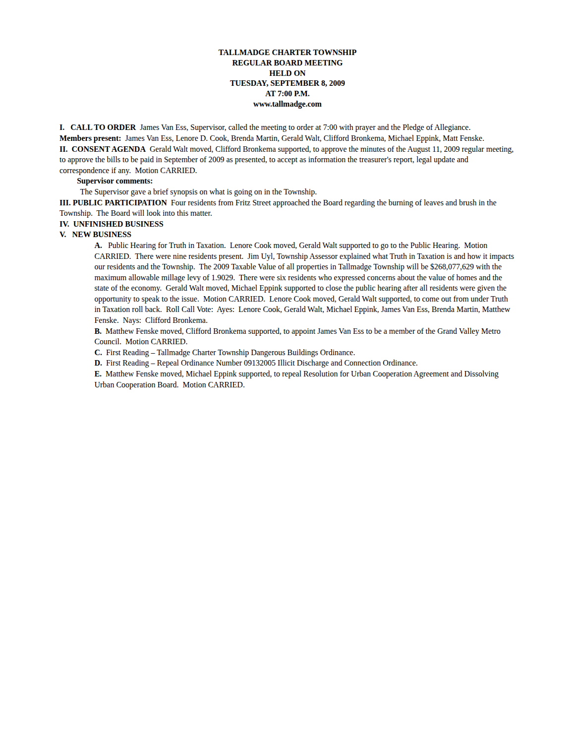TALLMADGE CHARTER TOWNSHIP
REGULAR BOARD MEETING
HELD ON
TUESDAY, SEPTEMBER 8, 2009
AT 7:00 P.M.
www.tallmadge.com
I. CALL TO ORDER James Van Ess, Supervisor, called the meeting to order at 7:00 with prayer and the Pledge of Allegiance.
Members present: James Van Ess, Lenore D. Cook, Brenda Martin, Gerald Walt, Clifford Bronkema, Michael Eppink, Matt Fenske.
II. CONSENT AGENDA Gerald Walt moved, Clifford Bronkema supported, to approve the minutes of the August 11, 2009 regular meeting, to approve the bills to be paid in September of 2009 as presented, to accept as information the treasurer's report, legal update and correspondence if any. Motion CARRIED.
Supervisor comments:
The Supervisor gave a brief synopsis on what is going on in the Township.
III. PUBLIC PARTICIPATION Four residents from Fritz Street approached the Board regarding the burning of leaves and brush in the Township. The Board will look into this matter.
IV. UNFINISHED BUSINESS
V. NEW BUSINESS
A. Public Hearing for Truth in Taxation. Lenore Cook moved, Gerald Walt supported to go to the Public Hearing. Motion CARRIED. There were nine residents present. Jim Uyl, Township Assessor explained what Truth in Taxation is and how it impacts our residents and the Township. The 2009 Taxable Value of all properties in Tallmadge Township will be $268,077,629 with the maximum allowable millage levy of 1.9029. There were six residents who expressed concerns about the value of homes and the state of the economy. Gerald Walt moved, Michael Eppink supported to close the public hearing after all residents were given the opportunity to speak to the issue. Motion CARRIED. Lenore Cook moved, Gerald Walt supported, to come out from under Truth in Taxation roll back. Roll Call Vote: Ayes: Lenore Cook, Gerald Walt, Michael Eppink, James Van Ess, Brenda Martin, Matthew Fenske. Nays: Clifford Bronkema.
B. Matthew Fenske moved, Clifford Bronkema supported, to appoint James Van Ess to be a member of the Grand Valley Metro Council. Motion CARRIED.
C. First Reading – Tallmadge Charter Township Dangerous Buildings Ordinance.
D. First Reading – Repeal Ordinance Number 09132005 Illicit Discharge and Connection Ordinance.
E. Matthew Fenske moved, Michael Eppink supported, to repeal Resolution for Urban Cooperation Agreement and Dissolving Urban Cooperation Board. Motion CARRIED.